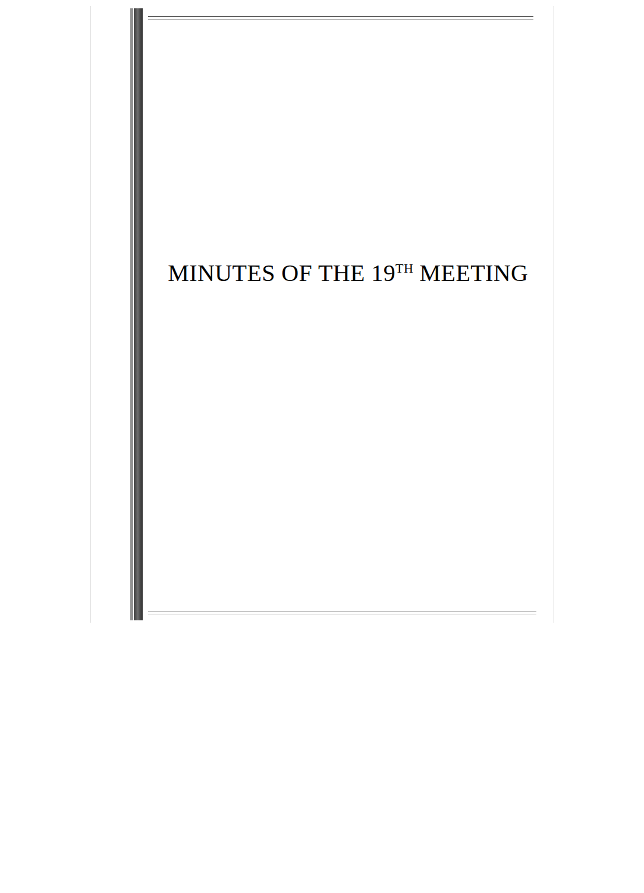MINUTES OF THE 19TH MEETING